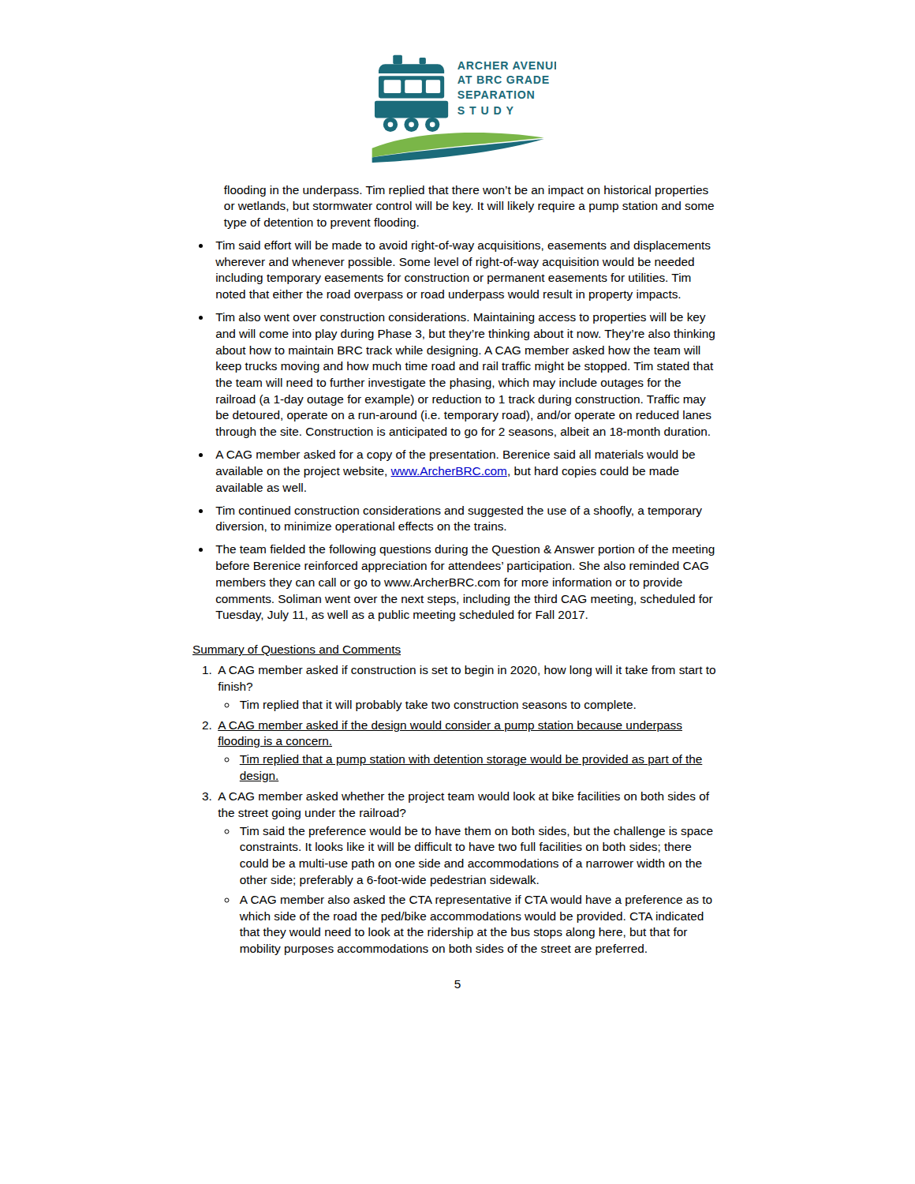ARCHER AVENUE AT BRC GRADE SEPARATION STUDY
flooding in the underpass. Tim replied that there won’t be an impact on historical properties or wetlands, but stormwater control will be key. It will likely require a pump station and some type of detention to prevent flooding.
Tim said effort will be made to avoid right-of-way acquisitions, easements and displacements wherever and whenever possible. Some level of right-of-way acquisition would be needed including temporary easements for construction or permanent easements for utilities. Tim noted that either the road overpass or road underpass would result in property impacts.
Tim also went over construction considerations. Maintaining access to properties will be key and will come into play during Phase 3, but they’re thinking about it now. They’re also thinking about how to maintain BRC track while designing. A CAG member asked how the team will keep trucks moving and how much time road and rail traffic might be stopped. Tim stated that the team will need to further investigate the phasing, which may include outages for the railroad (a 1-day outage for example) or reduction to 1 track during construction. Traffic may be detoured, operate on a run-around (i.e. temporary road), and/or operate on reduced lanes through the site. Construction is anticipated to go for 2 seasons, albeit an 18-month duration.
A CAG member asked for a copy of the presentation. Berenice said all materials would be available on the project website, www.ArcherBRC.com, but hard copies could be made available as well.
Tim continued construction considerations and suggested the use of a shoofly, a temporary diversion, to minimize operational effects on the trains.
The team fielded the following questions during the Question & Answer portion of the meeting before Berenice reinforced appreciation for attendees’ participation. She also reminded CAG members they can call or go to www.ArcherBRC.com for more information or to provide comments. Soliman went over the next steps, including the third CAG meeting, scheduled for Tuesday, July 11, as well as a public meeting scheduled for Fall 2017.
Summary of Questions and Comments
A CAG member asked if construction is set to begin in 2020, how long will it take from start to finish?
Tim replied that it will probably take two construction seasons to complete.
A CAG member asked if the design would consider a pump station because underpass flooding is a concern.
Tim replied that a pump station with detention storage would be provided as part of the design.
A CAG member asked whether the project team would look at bike facilities on both sides of the street going under the railroad?
Tim said the preference would be to have them on both sides, but the challenge is space constraints. It looks like it will be difficult to have two full facilities on both sides; there could be a multi-use path on one side and accommodations of a narrower width on the other side; preferably a 6-foot-wide pedestrian sidewalk.
A CAG member also asked the CTA representative if CTA would have a preference as to which side of the road the ped/bike accommodations would be provided. CTA indicated that they would need to look at the ridership at the bus stops along here, but that for mobility purposes accommodations on both sides of the street are preferred.
5